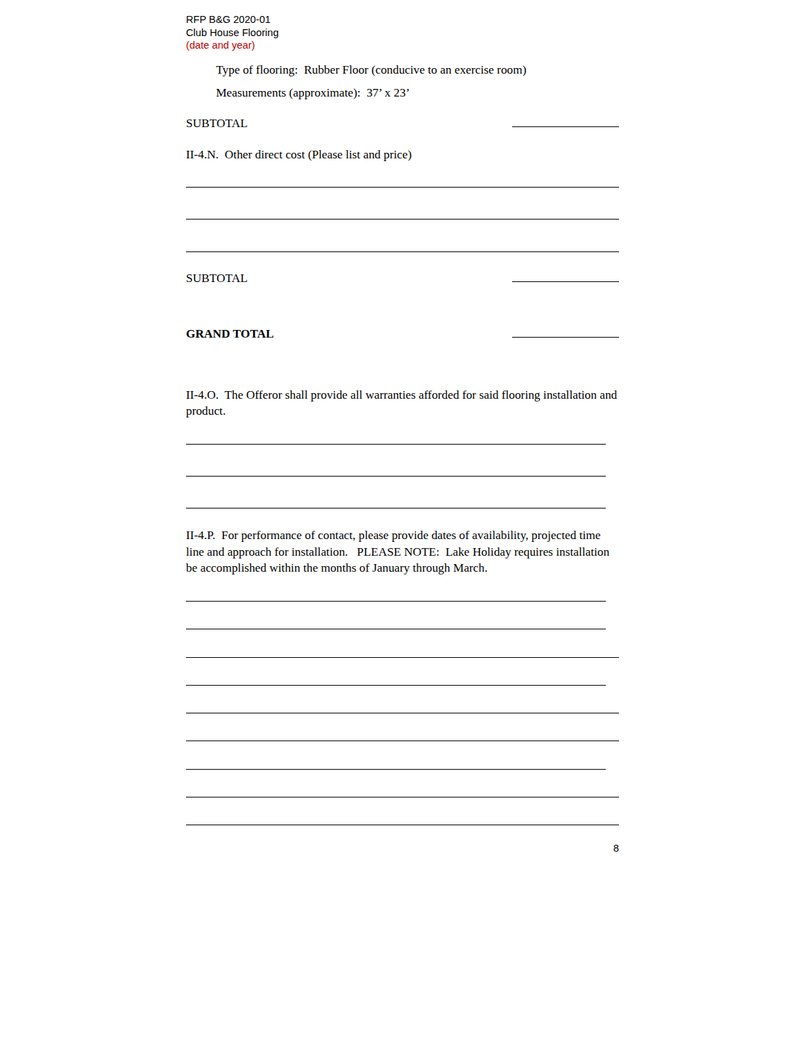RFP B&G 2020-01
Club House Flooring
(date and year)
Type of flooring: Rubber Floor (conducive to an exercise room)
Measurements (approximate): 37’ x 23’
SUBTOTAL
II-4.N. Other direct cost (Please list and price)
SUBTOTAL
GRAND TOTAL
II-4.O. The Offeror shall provide all warranties afforded for said flooring installation and product.
II-4.P. For performance of contact, please provide dates of availability, projected time line and approach for installation. PLEASE NOTE: Lake Holiday requires installation be accomplished within the months of January through March.
8